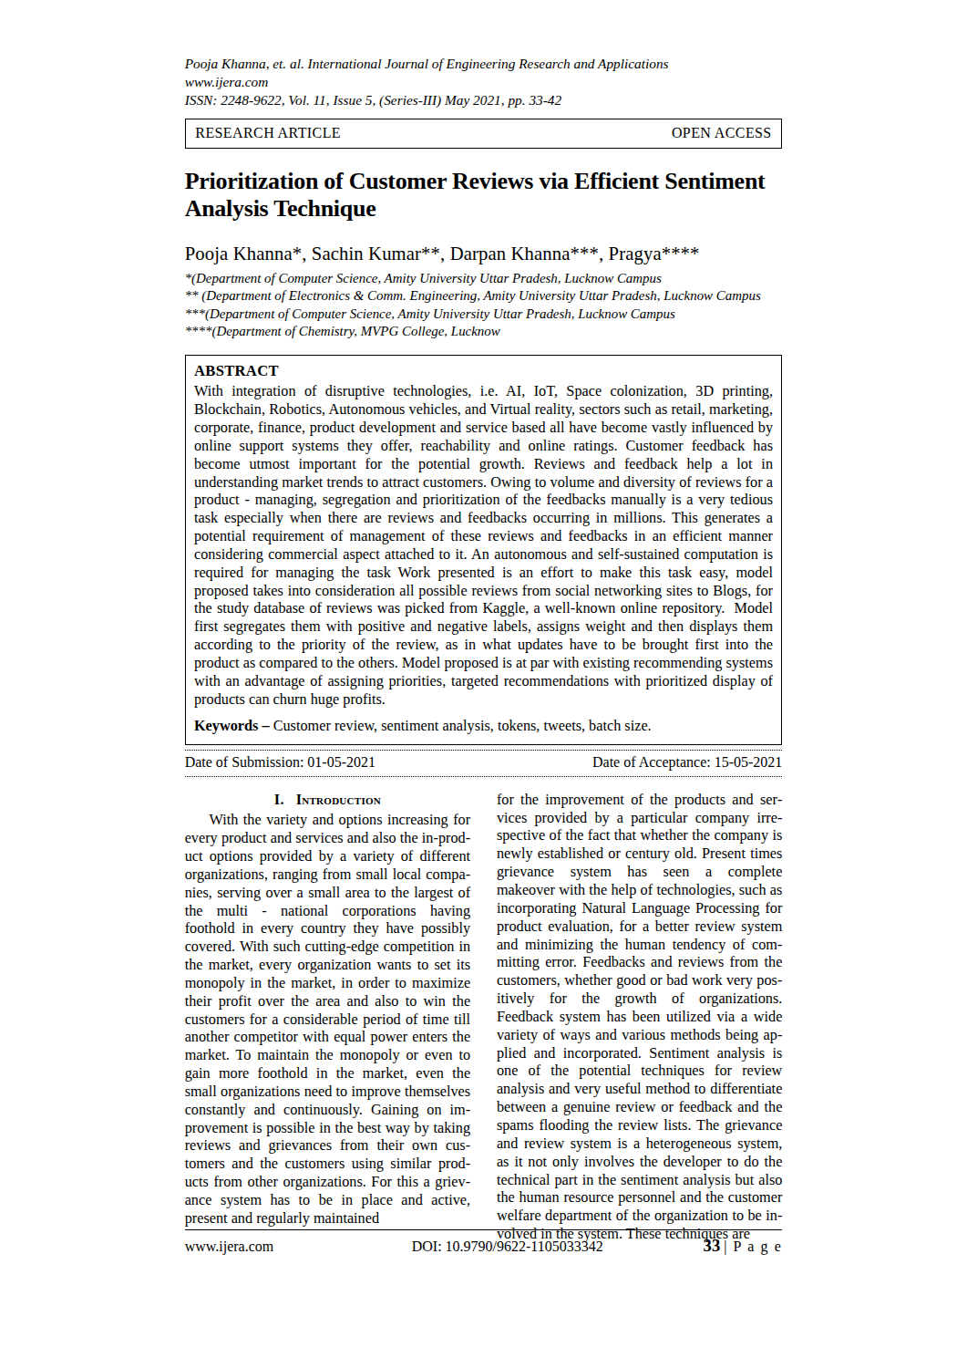Pooja Khanna, et. al. International Journal of Engineering Research and Applications
www.ijera.com
ISSN: 2248-9622, Vol. 11, Issue 5, (Series-III) May 2021, pp. 33-42
RESEARCH ARTICLE
OPEN ACCESS
Prioritization of Customer Reviews via Efficient Sentiment Analysis Technique
Pooja Khanna*, Sachin Kumar**, Darpan Khanna***, Pragya****
*(Department of Computer Science, Amity University Uttar Pradesh, Lucknow Campus
** (Department of Electronics & Comm. Engineering, Amity University Uttar Pradesh, Lucknow Campus
***(Department of Computer Science, Amity University Uttar Pradesh, Lucknow Campus
****(Department of Chemistry, MVPG College, Lucknow
ABSTRACT
With integration of disruptive technologies, i.e. AI, IoT, Space colonization, 3D printing, Blockchain, Robotics, Autonomous vehicles, and Virtual reality, sectors such as retail, marketing, corporate, finance, product development and service based all have become vastly influenced by online support systems they offer, reachability and online ratings. Customer feedback has become utmost important for the potential growth. Reviews and feedback help a lot in understanding market trends to attract customers. Owing to volume and diversity of reviews for a product - managing, segregation and prioritization of the feedbacks manually is a very tedious task especially when there are reviews and feedbacks occurring in millions. This generates a potential requirement of management of these reviews and feedbacks in an efficient manner considering commercial aspect attached to it. An autonomous and self-sustained computation is required for managing the task Work presented is an effort to make this task easy, model proposed takes into consideration all possible reviews from social networking sites to Blogs, for the study database of reviews was picked from Kaggle, a well-known online repository. Model first segregates them with positive and negative labels, assigns weight and then displays them according to the priority of the review, as in what updates have to be brought first into the product as compared to the others. Model proposed is at par with existing recommending systems with an advantage of assigning priorities, targeted recommendations with prioritized display of products can churn huge profits.
Keywords – Customer review, sentiment analysis, tokens, tweets, batch size.
Date of Submission: 01-05-2021
Date of Acceptance: 15-05-2021
I. Introduction
With the variety and options increasing for every product and services and also the in-product options provided by a variety of different organizations, ranging from small local companies, serving over a small area to the largest of the multi - national corporations having foothold in every country they have possibly covered. With such cutting-edge competition in the market, every organization wants to set its monopoly in the market, in order to maximize their profit over the area and also to win the customers for a considerable period of time till another competitor with equal power enters the market. To maintain the monopoly or even to gain more foothold in the market, even the small organizations need to improve themselves constantly and continuously. Gaining on improvement is possible in the best way by taking reviews and grievances from their own customers and the customers using similar products from other organizations. For this a grievance system has to be in place and active, present and regularly maintained
for the improvement of the products and services provided by a particular company irrespective of the fact that whether the company is newly established or century old. Present times grievance system has seen a complete makeover with the help of technologies, such as incorporating Natural Language Processing for product evaluation, for a better review system and minimizing the human tendency of committing error. Feedbacks and reviews from the customers, whether good or bad work very positively for the growth of organizations. Feedback system has been utilized via a wide variety of ways and various methods being applied and incorporated. Sentiment analysis is one of the potential techniques for review analysis and very useful method to differentiate between a genuine review or feedback and the spams flooding the review lists. The grievance and review system is a heterogeneous system, as it not only involves the developer to do the technical part in the sentiment analysis but also the human resource personnel and the customer welfare department of the organization to be involved in the system. These techniques are
www.ijera.com
DOI: 10.9790/9622-1105033342
33 | P a g e